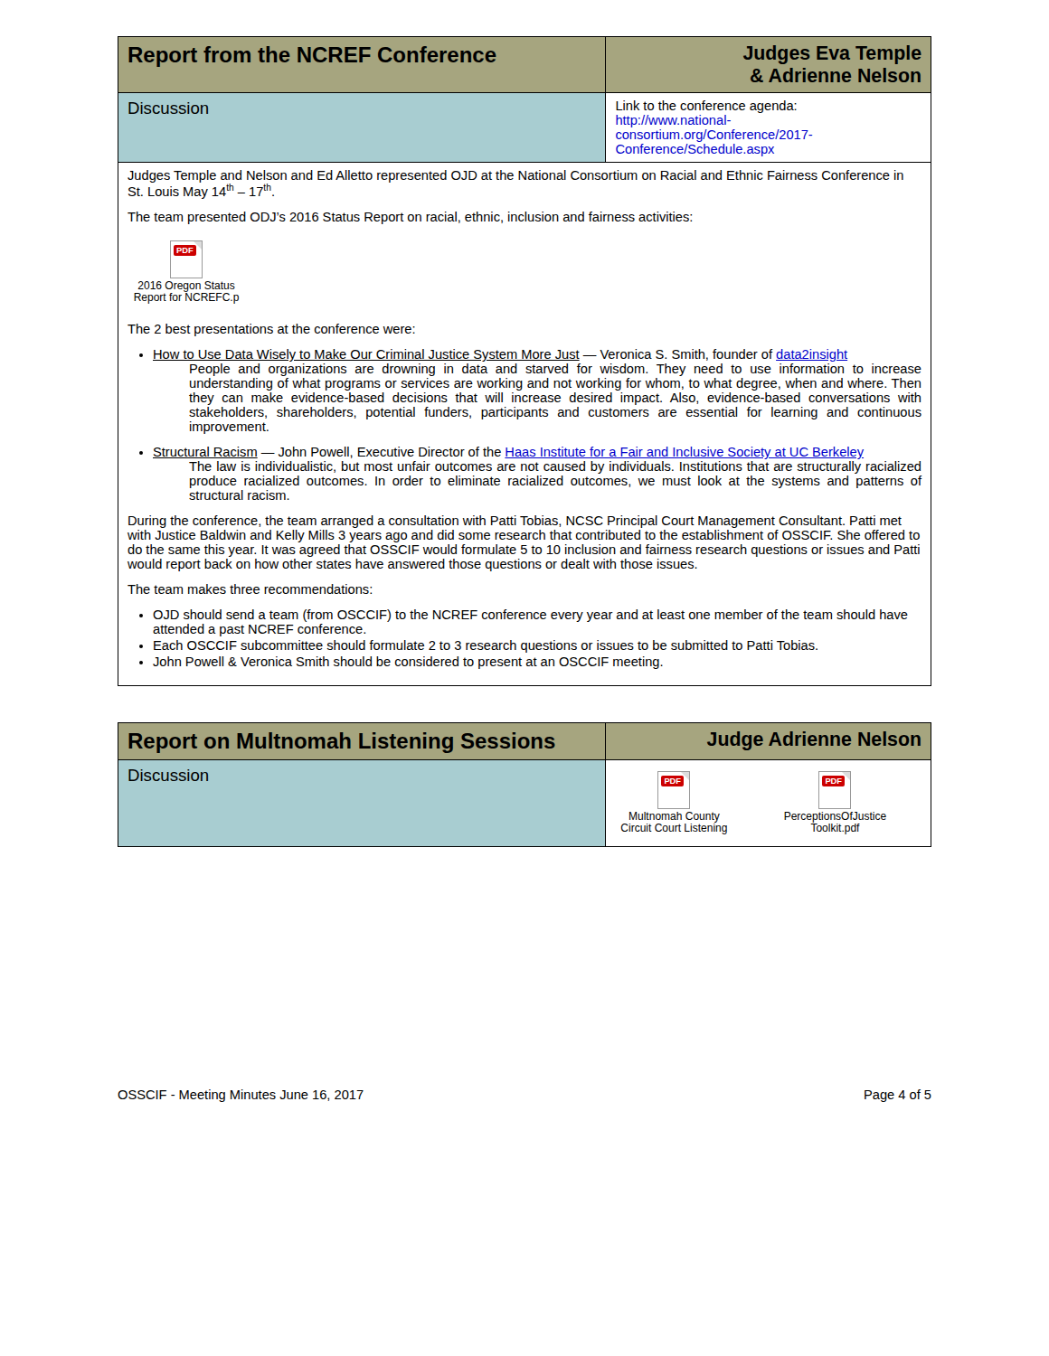| Report from the NCREF Conference | Judges Eva Temple & Adrienne Nelson |
| Discussion | Link to the conference agenda: http://www.national-consortium.org/Conference/2017-Conference/Schedule.aspx |
| Judges Temple and Nelson and Ed Alletto represented OJD at the National Consortium on Racial and Ethnic Fairness Conference in St. Louis May 14 th – 17 th . The team presented ODJ’s 2016 Status Report on racial, ethnic, inclusion and fairness activities: 2016 Oregon Status Report for NCREFC.p The 2 best presentations at the conference were: How to Use Data Wisely to Make Our Criminal Justice System More Just — Veronica S. Smith, founder of data2insight People and organizations are drowning in data and starved for wisdom. They need to use information to increase understanding of what programs or services are working and not working for whom, to what degree, when and where. Then they can make evidence-based decisions that will increase desired impact. Also, evidence-based conversations with stakeholders, shareholders, potential funders, participants and customers are essential for learning and continuous improvement. Structural Racism — John Powell, Executive Director of the Haas Institute for a Fair and Inclusive Society at UC Berkeley The law is individualistic, but most unfair outcomes are not caused by individuals. Institutions that are structurally racialized produce racialized outcomes. In order to eliminate racialized outcomes, we must look at the systems and patterns of structural racism. During the conference, the team arranged a consultation with Patti Tobias, NCSC Principal Court Management Consultant. Patti met with Justice Baldwin and Kelly Mills 3 years ago and did some research that contributed to the establishment of OSSCIF. She offered to do the same this year. It was agreed that OSSCIF would formulate 5 to 10 inclusion and fairness research questions or issues and Patti would report back on how other states have answered those questions or dealt with those issues. The team makes three recommendations: OJD should send a team (from OSCCIF) to the NCREF conference every year and at least one member of the team should have attended a past NCREF conference. Each OSCCIF subcommittee should formulate 2 to 3 research questions or issues to be submitted to Patti Tobias. John Powell & Veronica Smith should be considered to present at an OSCCIF meeting. |
| Report on Multnomah Listening Sessions | Judge Adrienne Nelson |
| Discussion | Multnomah County Circuit Court Listening PerceptionsOfJustice Toolkit.pdf |
OSSCIF - Meeting Minutes June 16, 2017
Page 4 of 5